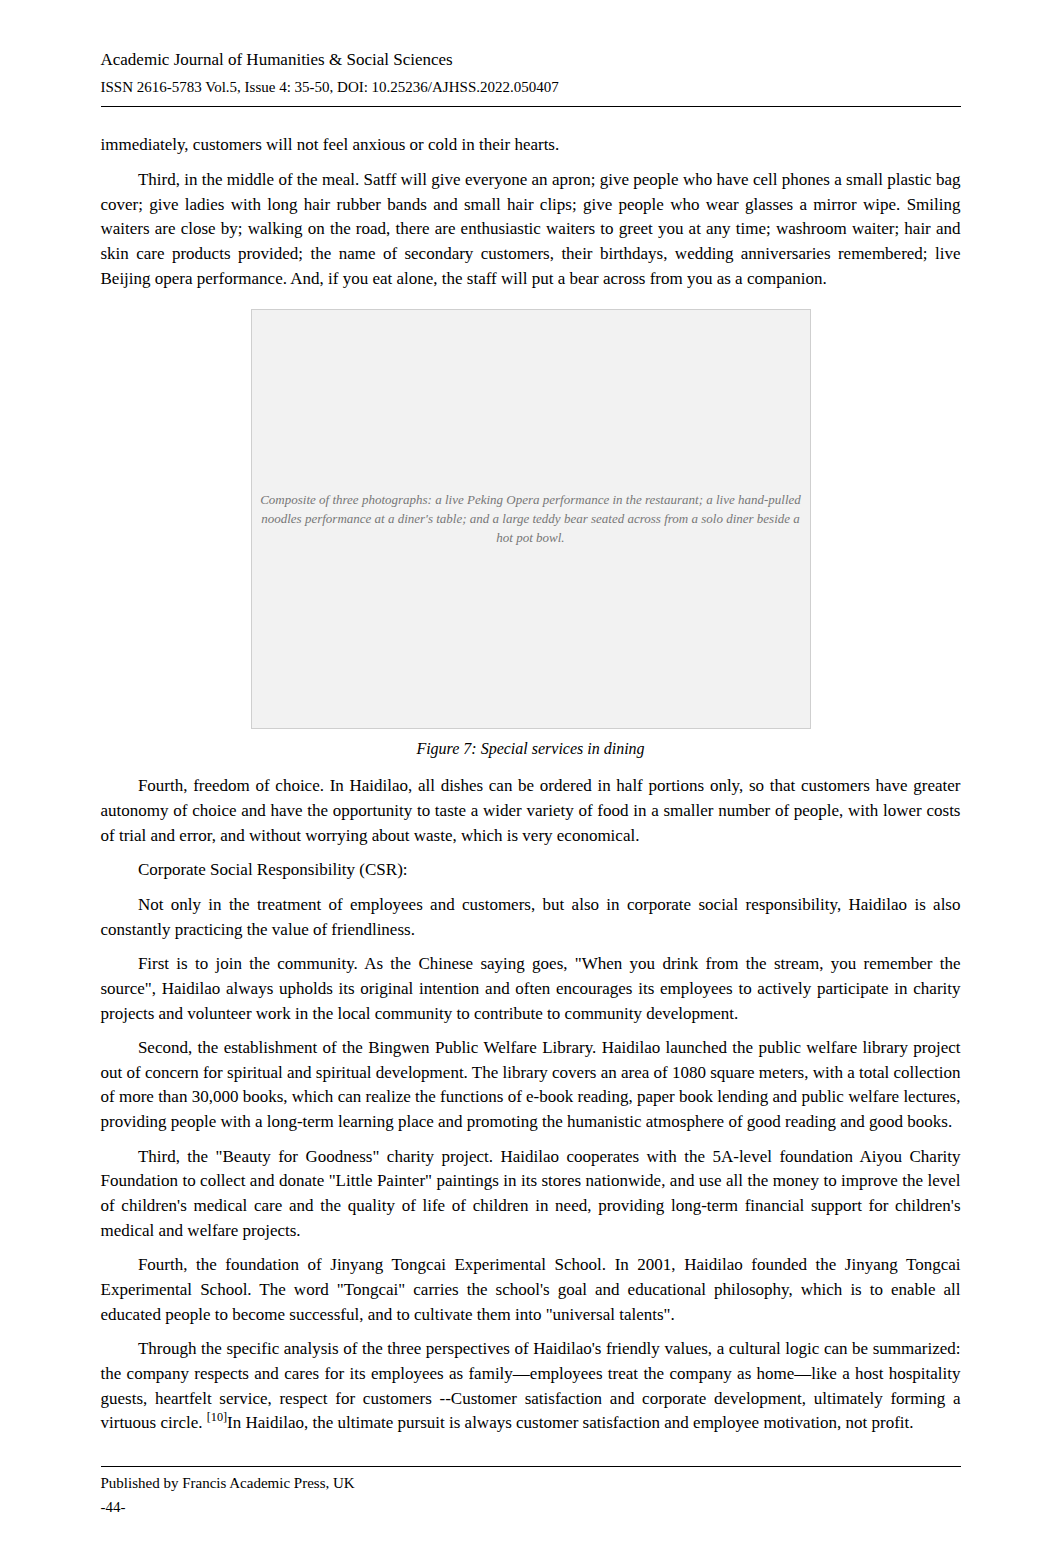Academic Journal of Humanities & Social Sciences
ISSN 2616-5783 Vol.5, Issue 4: 35-50, DOI: 10.25236/AJHSS.2022.050407
immediately, customers will not feel anxious or cold in their hearts.
Third, in the middle of the meal. Satff will give everyone an apron; give people who have cell phones a small plastic bag cover; give ladies with long hair rubber bands and small hair clips; give people who wear glasses a mirror wipe. Smiling waiters are close by; walking on the road, there are enthusiastic waiters to greet you at any time; washroom waiter; hair and skin care products provided; the name of secondary customers, their birthdays, wedding anniversaries remembered; live Beijing opera performance. And, if you eat alone, the staff will put a bear across from you as a companion.
Composite of three photographs: a live Peking Opera performance in the restaurant; a live hand-pulled noodles performance at a diner's table; and a large teddy bear seated across from a solo diner beside a hot pot bowl.
Figure 7: Special services in dining
Fourth, freedom of choice. In Haidilao, all dishes can be ordered in half portions only, so that customers have greater autonomy of choice and have the opportunity to taste a wider variety of food in a smaller number of people, with lower costs of trial and error, and without worrying about waste, which is very economical.
Corporate Social Responsibility (CSR):
Not only in the treatment of employees and customers, but also in corporate social responsibility, Haidilao is also constantly practicing the value of friendliness.
First is to join the community. As the Chinese saying goes, "When you drink from the stream, you remember the source", Haidilao always upholds its original intention and often encourages its employees to actively participate in charity projects and volunteer work in the local community to contribute to community development.
Second, the establishment of the Bingwen Public Welfare Library. Haidilao launched the public welfare library project out of concern for spiritual and spiritual development. The library covers an area of 1080 square meters, with a total collection of more than 30,000 books, which can realize the functions of e-book reading, paper book lending and public welfare lectures, providing people with a long-term learning place and promoting the humanistic atmosphere of good reading and good books.
Third, the "Beauty for Goodness" charity project. Haidilao cooperates with the 5A-level foundation Aiyou Charity Foundation to collect and donate "Little Painter" paintings in its stores nationwide, and use all the money to improve the level of children's medical care and the quality of life of children in need, providing long-term financial support for children's medical and welfare projects.
Fourth, the foundation of Jinyang Tongcai Experimental School. In 2001, Haidilao founded the Jinyang Tongcai Experimental School. The word "Tongcai" carries the school's goal and educational philosophy, which is to enable all educated people to become successful, and to cultivate them into "universal talents".
Through the specific analysis of the three perspectives of Haidilao's friendly values, a cultural logic can be summarized: the company respects and cares for its employees as family—employees treat the company as home—like a host hospitality guests, heartfelt service, respect for customers --Customer satisfaction and corporate development, ultimately forming a virtuous circle. [10]In Haidilao, the ultimate pursuit is always customer satisfaction and employee motivation, not profit.
Published by Francis Academic Press, UK
-44-